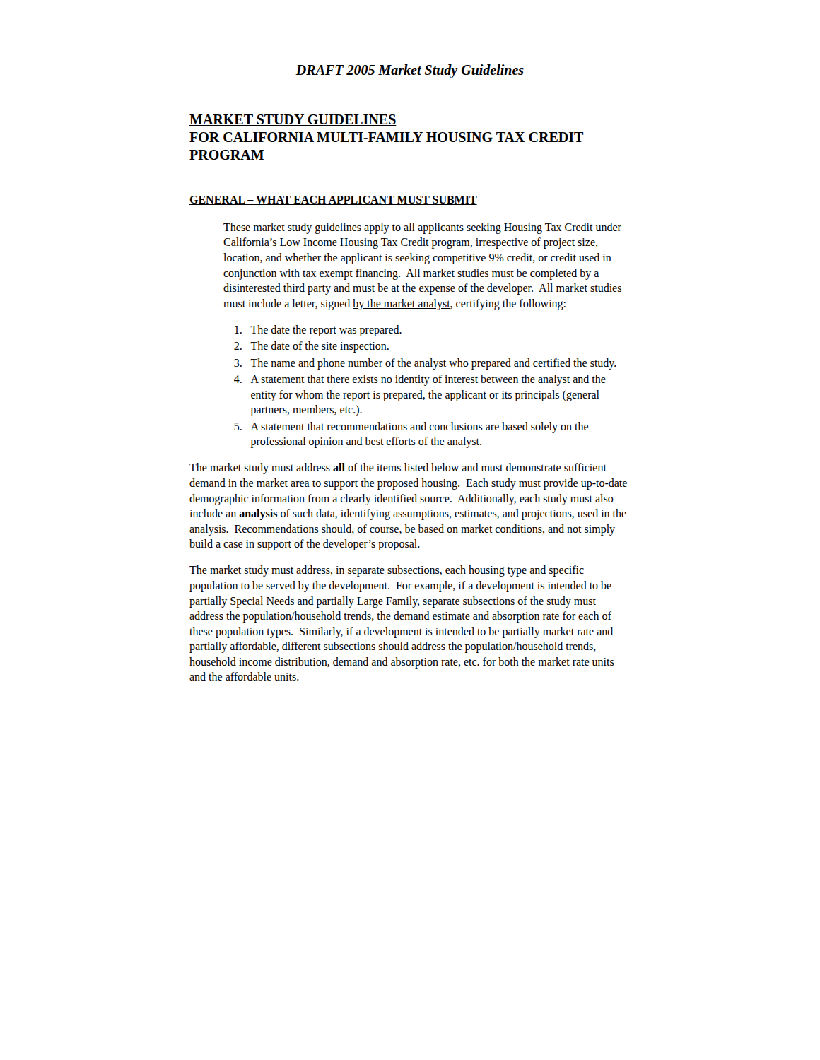DRAFT 2005 Market Study Guidelines
MARKET STUDY GUIDELINES
FOR CALIFORNIA MULTI-FAMILY HOUSING TAX CREDIT
PROGRAM
GENERAL – WHAT EACH APPLICANT MUST SUBMIT
These market study guidelines apply to all applicants seeking Housing Tax Credit under California’s Low Income Housing Tax Credit program, irrespective of project size, location, and whether the applicant is seeking competitive 9% credit, or credit used in conjunction with tax exempt financing. All market studies must be completed by a disinterested third party and must be at the expense of the developer. All market studies must include a letter, signed by the market analyst, certifying the following:
The date the report was prepared.
The date of the site inspection.
The name and phone number of the analyst who prepared and certified the study.
A statement that there exists no identity of interest between the analyst and the entity for whom the report is prepared, the applicant or its principals (general partners, members, etc.).
A statement that recommendations and conclusions are based solely on the professional opinion and best efforts of the analyst.
The market study must address all of the items listed below and must demonstrate sufficient demand in the market area to support the proposed housing. Each study must provide up-to-date demographic information from a clearly identified source. Additionally, each study must also include an analysis of such data, identifying assumptions, estimates, and projections, used in the analysis. Recommendations should, of course, be based on market conditions, and not simply build a case in support of the developer’s proposal.
The market study must address, in separate subsections, each housing type and specific population to be served by the development. For example, if a development is intended to be partially Special Needs and partially Large Family, separate subsections of the study must address the population/household trends, the demand estimate and absorption rate for each of these population types. Similarly, if a development is intended to be partially market rate and partially affordable, different subsections should address the population/household trends, household income distribution, demand and absorption rate, etc. for both the market rate units and the affordable units.